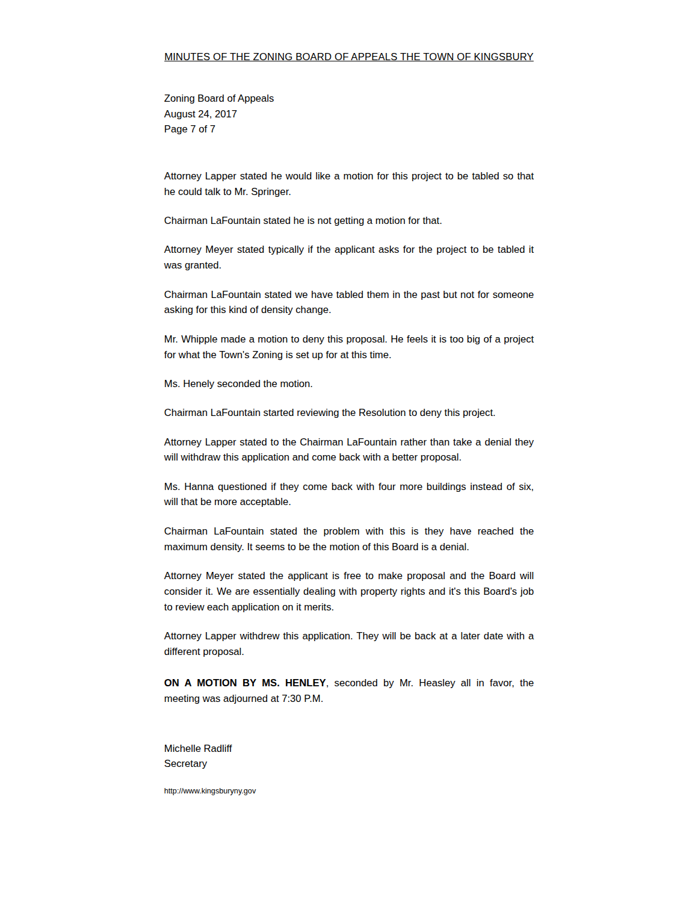MINUTES OF THE ZONING BOARD OF APPEALS THE TOWN OF KINGSBURY
Zoning Board of Appeals
August 24, 2017
Page 7 of 7
Attorney Lapper stated he would like a motion for this project to be tabled so that he could talk to Mr. Springer.
Chairman LaFountain stated he is not getting a motion for that.
Attorney Meyer stated typically if the applicant asks for the project to be tabled it was granted.
Chairman LaFountain stated we have tabled them in the past but not for someone asking for this kind of density change.
Mr. Whipple made a motion to deny this proposal. He feels it is too big of a project for what the Town's Zoning is set up for at this time.
Ms. Henely seconded the motion.
Chairman LaFountain started reviewing the Resolution to deny this project.
Attorney Lapper stated to the Chairman LaFountain rather than take a denial they will withdraw this application and come back with a better proposal.
Ms. Hanna questioned if they come back with four more buildings instead of six, will that be more acceptable.
Chairman LaFountain stated the problem with this is they have reached the maximum density. It seems to be the motion of this Board is a denial.
Attorney Meyer stated the applicant is free to make proposal and the Board will consider it. We are essentially dealing with property rights and it's this Board's job to review each application on it merits.
Attorney Lapper withdrew this application. They will be back at a later date with a different proposal.
ON A MOTION BY MS. HENLEY, seconded by Mr. Heasley all in favor, the meeting was adjourned at 7:30 P.M.
Michelle Radliff
Secretary
http://www.kingsburyny.gov